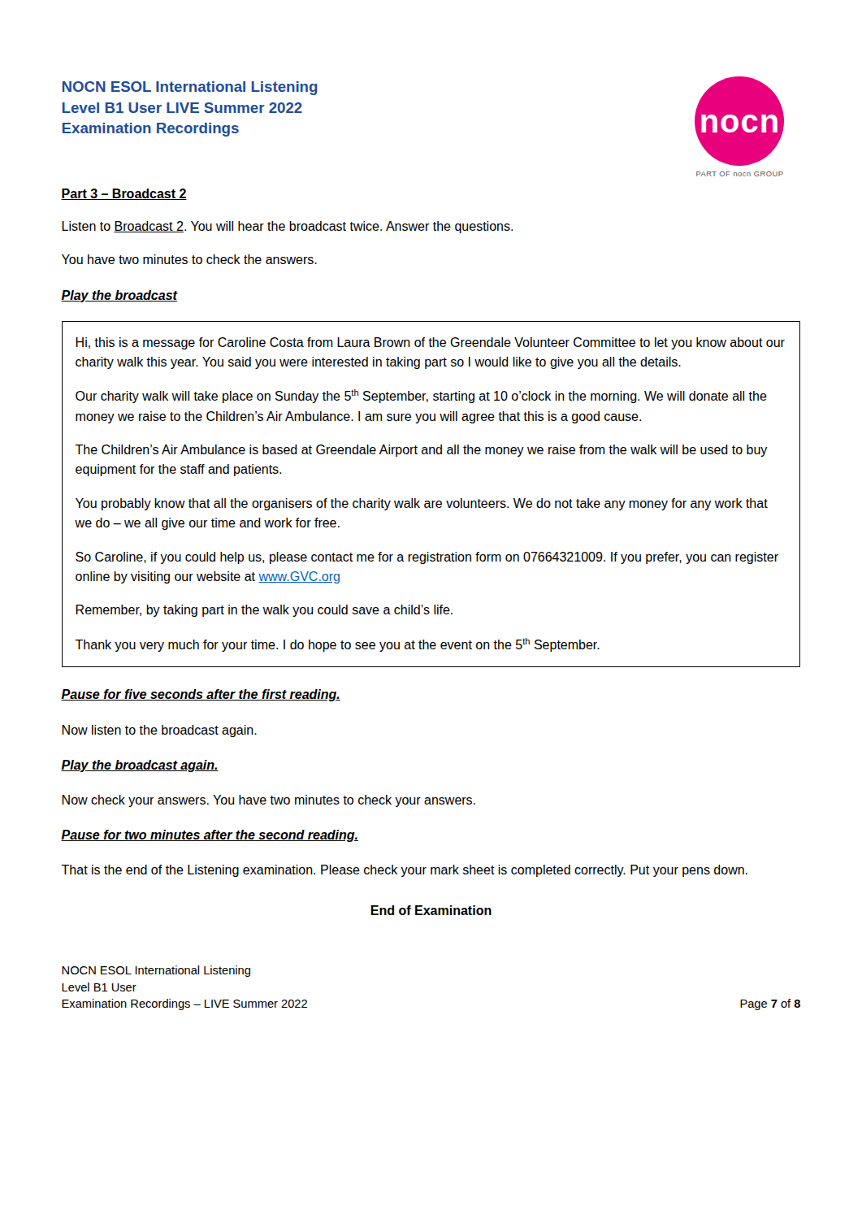NOCN ESOL International Listening
Level B1 User LIVE Summer 2022
Examination Recordings
nocn
PART OF nocn GROUP
Part 3 – Broadcast 2
Listen to Broadcast 2. You will hear the broadcast twice. Answer the questions.
You have two minutes to check the answers.
Play the broadcast
Hi, this is a message for Caroline Costa from Laura Brown of the Greendale Volunteer Committee to let you know about our charity walk this year. You said you were interested in taking part so I would like to give you all the details.
Our charity walk will take place on Sunday the 5th September, starting at 10 o’clock in the morning. We will donate all the money we raise to the Children’s Air Ambulance. I am sure you will agree that this is a good cause.
The Children’s Air Ambulance is based at Greendale Airport and all the money we raise from the walk will be used to buy equipment for the staff and patients.
You probably know that all the organisers of the charity walk are volunteers. We do not take any money for any work that we do – we all give our time and work for free.
So Caroline, if you could help us, please contact me for a registration form on 07664321009. If you prefer, you can register online by visiting our website at www.GVC.org
Remember, by taking part in the walk you could save a child’s life.
Thank you very much for your time. I do hope to see you at the event on the 5th September.
Pause for five seconds after the first reading.
Now listen to the broadcast again.
Play the broadcast again.
Now check your answers. You have two minutes to check your answers.
Pause for two minutes after the second reading.
That is the end of the Listening examination. Please check your mark sheet is completed correctly. Put your pens down.
End of Examination
NOCN ESOL International Listening
Level B1 User
Examination Recordings – LIVE Summer 2022 Page 7 of 8